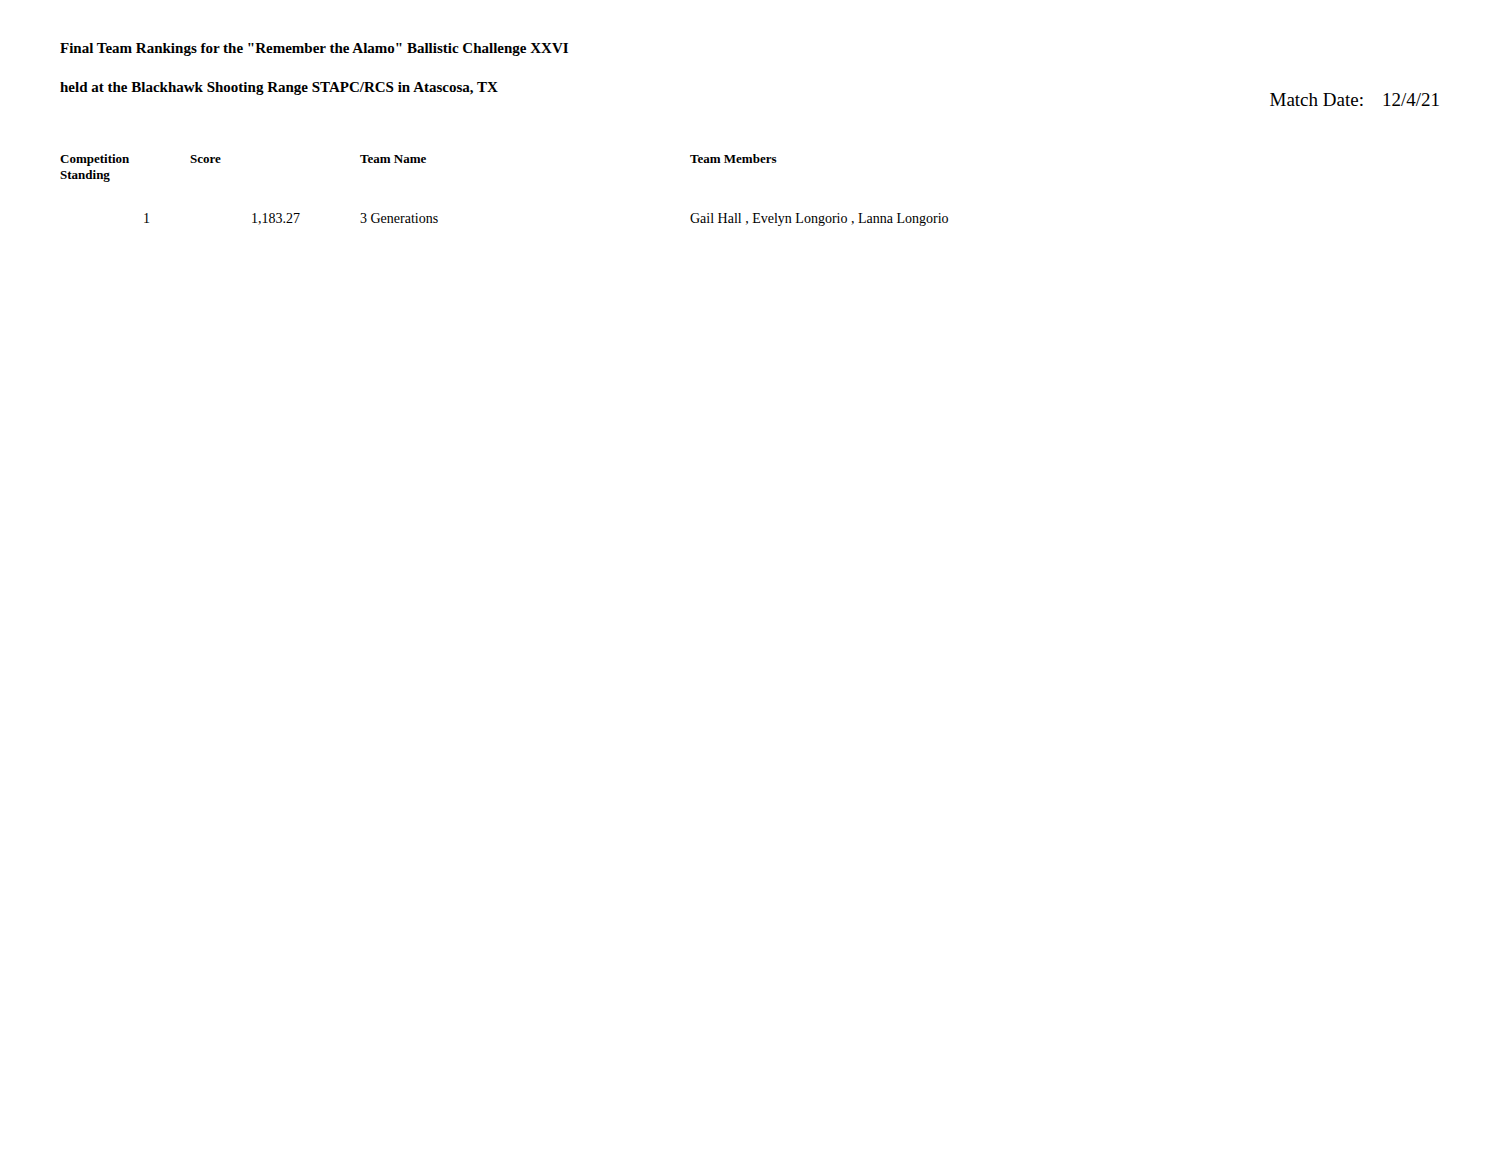Final Team Rankings for the "Remember the Alamo" Ballistic Challenge XXVI
held at the Blackhawk Shooting Range STAPC/RCS in Atascosa, TX
Match Date:12/4/21
| Competition Standing | Score | Team Name | Team Members |
| --- | --- | --- | --- |
| 1 | 1,183.27 | 3 Generations | Gail Hall , Evelyn Longorio , Lanna Longorio |